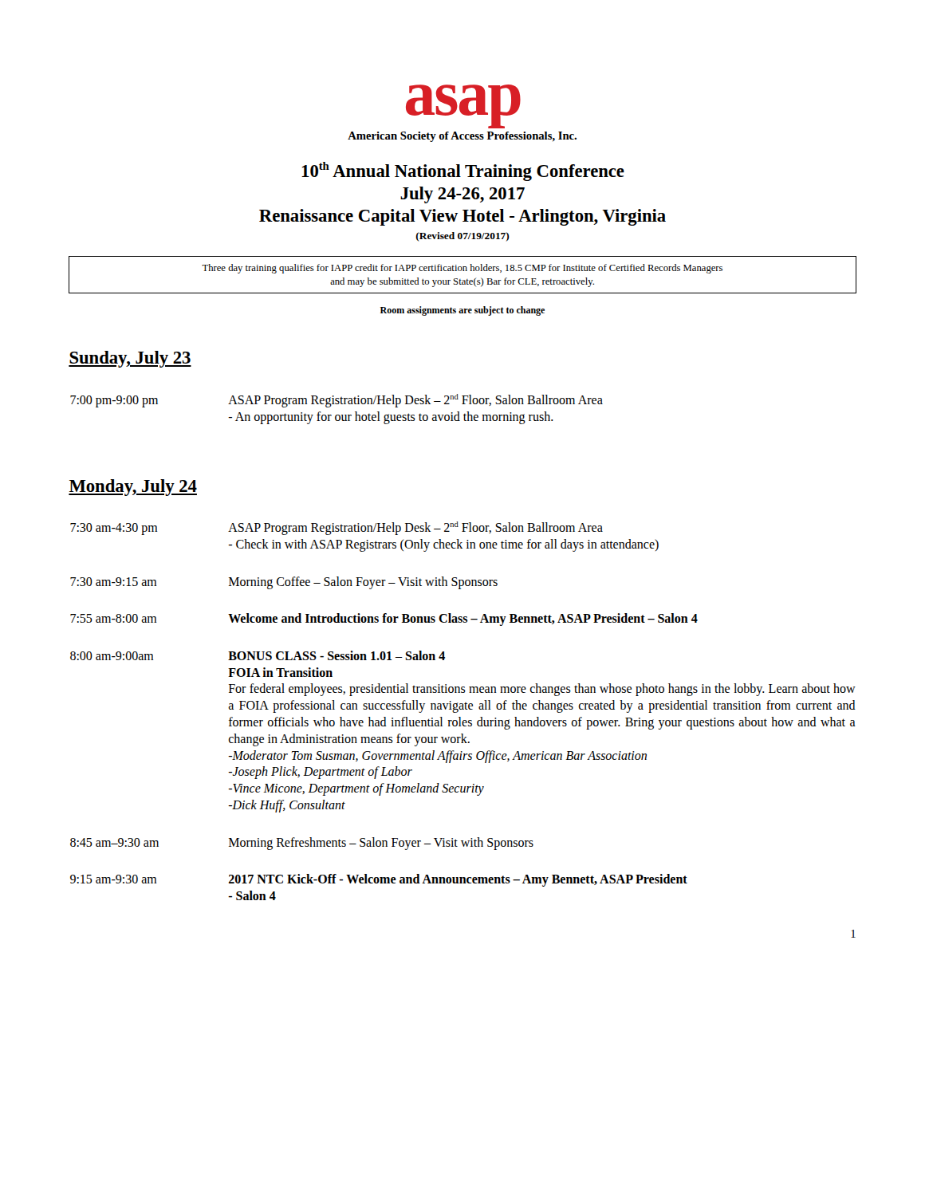asap
American Society of Access Professionals, Inc.
10th Annual National Training Conference
July 24-26, 2017
Renaissance Capital View Hotel - Arlington, Virginia (Revised 07/19/2017)
Three day training qualifies for IAPP credit for IAPP certification holders, 18.5 CMP for Institute of Certified Records Managers
and may be submitted to your State(s) Bar for CLE, retroactively.
Room assignments are subject to change
Sunday, July 23
| 7:00 pm-9:00 pm | ASAP Program Registration/Help Desk – 2 nd Floor, Salon Ballroom Area - An opportunity for our hotel guests to avoid the morning rush. |
Monday, July 24
| 7:30 am-4:30 pm | ASAP Program Registration/Help Desk – 2 nd Floor, Salon Ballroom Area - Check in with ASAP Registrars (Only check in one time for all days in attendance) |
| 7:30 am-9:15 am | Morning Coffee – Salon Foyer – Visit with Sponsors |
| 7:55 am-8:00 am | Welcome and Introductions for Bonus Class – Amy Bennett, ASAP President – Salon 4 |
| 8:00 am-9:00am | BONUS CLASS - Session 1.01 – Salon 4 FOIA in Transition For federal employees, presidential transitions mean more changes than whose photo hangs in the lobby. Learn about how a FOIA professional can successfully navigate all of the changes created by a presidential transition from current and former officials who have had influential roles during handovers of power. Bring your questions about how and what a change in Administration means for your work. -Moderator Tom Susman, Governmental Affairs Office, American Bar Association -Joseph Plick, Department of Labor -Vince Micone, Department of Homeland Security -Dick Huff, Consultant |
| 8:45 am–9:30 am | Morning Refreshments – Salon Foyer – Visit with Sponsors |
| 9:15 am-9:30 am | 2017 NTC Kick-Off - Welcome and Announcements – Amy Bennett, ASAP President - Salon 4 |
1